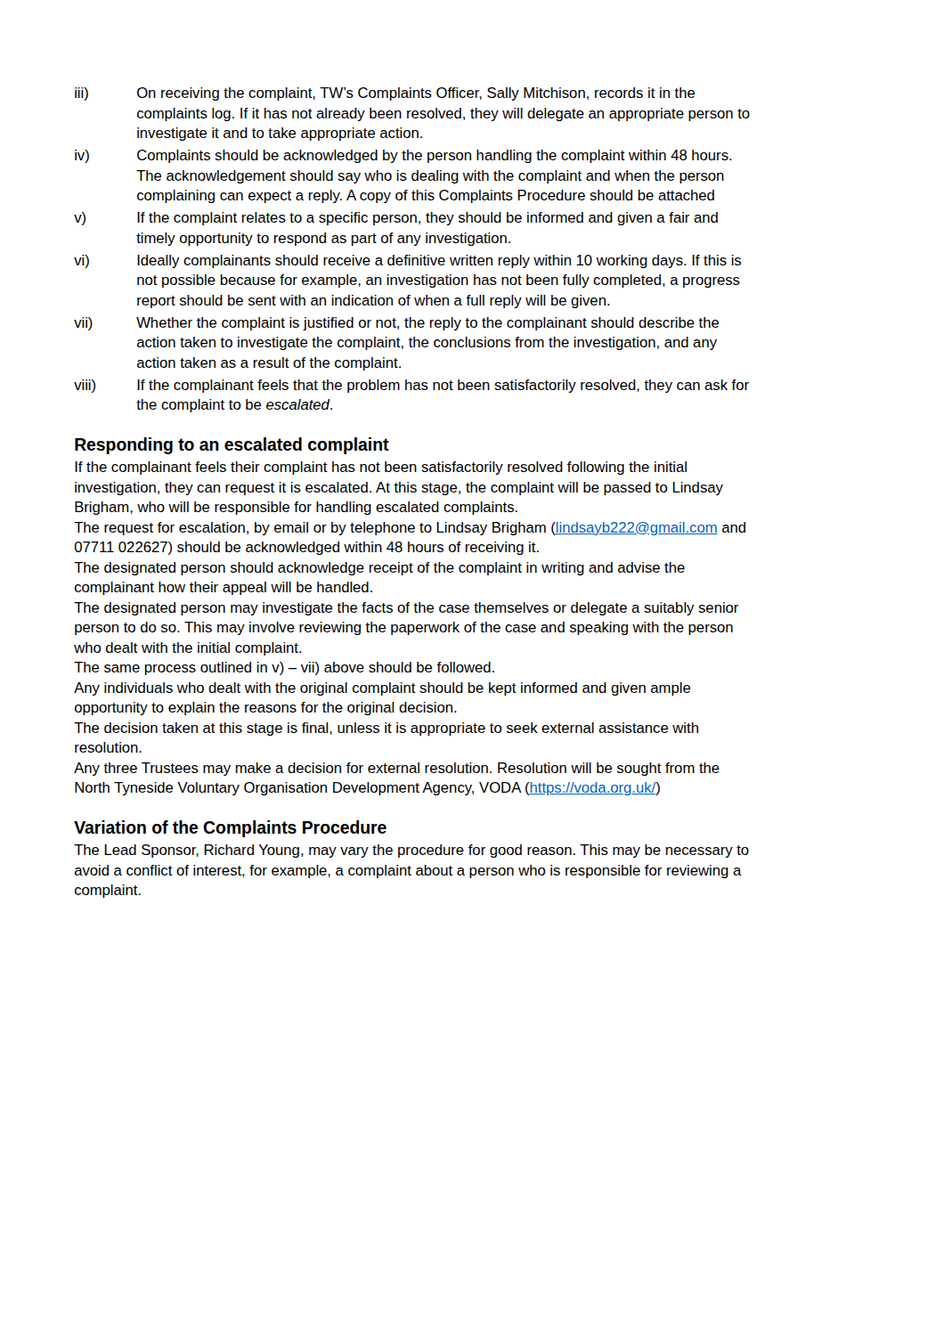iii) On receiving the complaint, TW’s Complaints Officer, Sally Mitchison, records it in the complaints log. If it has not already been resolved, they will delegate an appropriate person to investigate it and to take appropriate action.
iv) Complaints should be acknowledged by the person handling the complaint within 48 hours. The acknowledgement should say who is dealing with the complaint and when the person complaining can expect a reply. A copy of this Complaints Procedure should be attached
v) If the complaint relates to a specific person, they should be informed and given a fair and timely opportunity to respond as part of any investigation.
vi) Ideally complainants should receive a definitive written reply within 10 working days. If this is not possible because for example, an investigation has not been fully completed, a progress report should be sent with an indication of when a full reply will be given.
vii) Whether the complaint is justified or not, the reply to the complainant should describe the action taken to investigate the complaint, the conclusions from the investigation, and any action taken as a result of the complaint.
viii) If the complainant feels that the problem has not been satisfactorily resolved, they can ask for the complaint to be escalated.
Responding to an escalated complaint
If the complainant feels their complaint has not been satisfactorily resolved following the initial investigation, they can request it is escalated. At this stage, the complaint will be passed to Lindsay Brigham, who will be responsible for handling escalated complaints.
The request for escalation, by email or by telephone to Lindsay Brigham (lindsayb222@gmail.com and 07711 022627) should be acknowledged within 48 hours of receiving it.
The designated person should acknowledge receipt of the complaint in writing and advise the complainant how their appeal will be handled.
The designated person may investigate the facts of the case themselves or delegate a suitably senior person to do so. This may involve reviewing the paperwork of the case and speaking with the person who dealt with the initial complaint.
The same process outlined in v) – vii) above should be followed.
Any individuals who dealt with the original complaint should be kept informed and given ample opportunity to explain the reasons for the original decision.
The decision taken at this stage is final, unless it is appropriate to seek external assistance with resolution.
Any three Trustees may make a decision for external resolution. Resolution will be sought from the North Tyneside Voluntary Organisation Development Agency, VODA (https://voda.org.uk/)
Variation of the Complaints Procedure
The Lead Sponsor, Richard Young, may vary the procedure for good reason. This may be necessary to avoid a conflict of interest, for example, a complaint about a person who is responsible for reviewing a complaint.